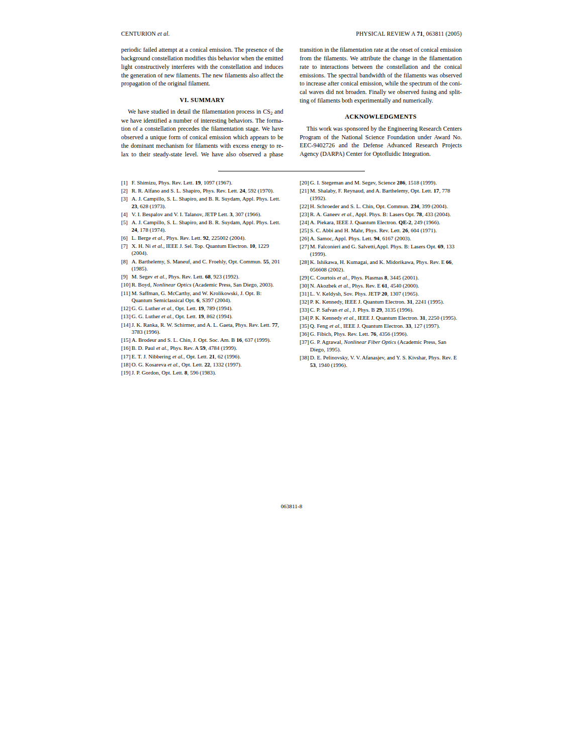CENTURION et al.
PHYSICAL REVIEW A 71, 063811 (2005)
periodic failed attempt at a conical emission. The presence of the background constellation modifies this behavior when the emitted light constructively interferes with the constellation and induces the generation of new filaments. The new filaments also affect the propagation of the original filament.
VI. SUMMARY
We have studied in detail the filamentation process in CS2 and we have identified a number of interesting behaviors. The formation of a constellation precedes the filamentation stage. We have observed a unique form of conical emission which appears to be the dominant mechanism for filaments with excess energy to relax to their steady-state level. We have also observed a phase transition in the filamentation rate at the onset of conical emission from the filaments. We attribute the change in the filamentation rate to interactions between the constellation and the conical emissions. The spectral bandwidth of the filaments was observed to increase after conical emission, while the spectrum of the conical waves did not broaden. Finally we observed fusing and splitting of filaments both experimentally and numerically.
ACKNOWLEDGMENTS
This work was sponsored by the Engineering Research Centers Program of the National Science Foundation under Award No. EEC-9402726 and the Defense Advanced Research Projects Agency (DARPA) Center for Optofluidic Integration.
[1] F. Shimizu, Phys. Rev. Lett. 19, 1097 (1967).
[2] R. R. Alfano and S. L. Shapiro, Phys. Rev. Lett. 24, 592 (1970).
[3] A. J. Campillo, S. L. Shapiro, and B. R. Suydam, Appl. Phys. Lett. 23, 628 (1973).
[4] V. I. Bespalov and V. I. Talanov, JETP Lett. 3, 307 (1966).
[5] A. J. Campillo, S. L. Shapiro, and B. R. Suydam, Appl. Phys. Lett. 24, 178 (1974).
[6] L. Berge et al., Phys. Rev. Lett. 92, 225002 (2004).
[7] X. H. Ni et al., IEEE J. Sel. Top. Quantum Electron. 10, 1229 (2004).
[8] A. Barthelemy, S. Maneuf, and C. Froehly, Opt. Commun. 55, 201 (1985).
[9] M. Segev et al., Phys. Rev. Lett. 68, 923 (1992).
[10] R. Boyd, Nonlinear Optics (Academic Press, San Diego, 2003).
[11] M. Saffman, G. McCarthy, and W. Krolikowski, J. Opt. B: Quantum Semiclassical Opt. 6, S397 (2004).
[12] G. G. Luther et al., Opt. Lett. 19, 789 (1994).
[13] G. G. Luther et al., Opt. Lett. 19, 862 (1994).
[14] J. K. Ranka, R. W. Schirmer, and A. L. Gaeta, Phys. Rev. Lett. 77, 3783 (1996).
[15] A. Brodeur and S. L. Chin, J. Opt. Soc. Am. B 16, 637 (1999).
[16] B. D. Paul et al., Phys. Rev. A 59, 4784 (1999).
[17] E. T. J. Nibbering et al., Opt. Lett. 21, 62 (1996).
[18] O. G. Kosareva et al., Opt. Lett. 22, 1332 (1997).
[19] J. P. Gordon, Opt. Lett. 8, 596 (1983).
[20] G. I. Stegeman and M. Segev, Science 286, 1518 (1999).
[21] M. Shalaby, F. Reynaud, and A. Barthelemy, Opt. Lett. 17, 778 (1992).
[22] H. Schroeder and S. L. Chin, Opt. Commun. 234, 399 (2004).
[23] R. A. Ganeev et al., Appl. Phys. B: Lasers Opt. 78, 433 (2004).
[24] A. Piekara, IEEE J. Quantum Electron. QE-2, 249 (1966).
[25] S. C. Abbi and H. Mahr, Phys. Rev. Lett. 26, 604 (1971).
[26] A. Samoc, Appl. Phys. Lett. 94, 6167 (2003).
[27] M. Falconieri and G. Salvetti,Appl. Phys. B: Lasers Opt. 69, 133 (1999).
[28] K. Ishikawa, H. Kumagai, and K. Midorikawa, Phys. Rev. E 66, 056608 (2002).
[29] C. Courtois et al., Phys. Plasmas 8, 3445 (2001).
[30] N. Akozbek et al., Phys. Rev. E 61, 4540 (2000).
[31] L. V. Keldysh, Sov. Phys. JETP 20, 1307 (1965).
[32] P. K. Kennedy, IEEE J. Quantum Electron. 31, 2241 (1995).
[33] C. P. Safvan et al., J. Phys. B 29, 3135 (1996).
[34] P. K. Kennedy et al., IEEE J. Quantum Electron. 31, 2250 (1995).
[35] Q. Feng et al., IEEE J. Quantum Electron. 33, 127 (1997).
[36] G. Fibich, Phys. Rev. Lett. 76, 4356 (1996).
[37] G. P. Agrawal, Nonlinear Fiber Optics (Academic Press, San Diego, 1995).
[38] D. E. Pelinovsky, V. V. Afanasjev, and Y. S. Kivshar, Phys. Rev. E 53, 1940 (1996).
063811-8